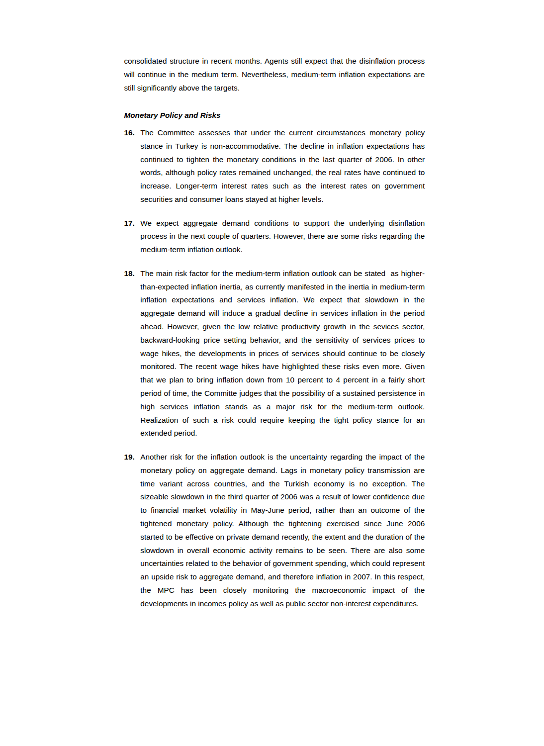consolidated structure in recent months. Agents still expect that the disinflation process will continue in the medium term. Nevertheless, medium-term inflation expectations are still significantly above the targets.
Monetary Policy and Risks
The Committee assesses that under the current circumstances monetary policy stance in Turkey is non-accommodative. The decline in inflation expectations has continued to tighten the monetary conditions in the last quarter of 2006. In other words, although policy rates remained unchanged, the real rates have continued to increase. Longer-term interest rates such as the interest rates on government securities and consumer loans stayed at higher levels.
We expect aggregate demand conditions to support the underlying disinflation process in the next couple of quarters. However, there are some risks regarding the medium-term inflation outlook.
The main risk factor for the medium-term inflation outlook can be stated as higher-than-expected inflation inertia, as currently manifested in the inertia in medium-term inflation expectations and services inflation. We expect that slowdown in the aggregate demand will induce a gradual decline in services inflation in the period ahead. However, given the low relative productivity growth in the sevices sector, backward-looking price setting behavior, and the sensitivity of services prices to wage hikes, the developments in prices of services should continue to be closely monitored. The recent wage hikes have highlighted these risks even more. Given that we plan to bring inflation down from 10 percent to 4 percent in a fairly short period of time, the Committe judges that the possibility of a sustained persistence in high services inflation stands as a major risk for the medium-term outlook. Realization of such a risk could require keeping the tight policy stance for an extended period.
Another risk for the inflation outlook is the uncertainty regarding the impact of the monetary policy on aggregate demand. Lags in monetary policy transmission are time variant across countries, and the Turkish economy is no exception. The sizeable slowdown in the third quarter of 2006 was a result of lower confidence due to financial market volatility in May-June period, rather than an outcome of the tightened monetary policy. Although the tightening exercised since June 2006 started to be effective on private demand recently, the extent and the duration of the slowdown in overall economic activity remains to be seen. There are also some uncertainties related to the behavior of government spending, which could represent an upside risk to aggregate demand, and therefore inflation in 2007. In this respect, the MPC has been closely monitoring the macroeconomic impact of the developments in incomes policy as well as public sector non-interest expenditures.